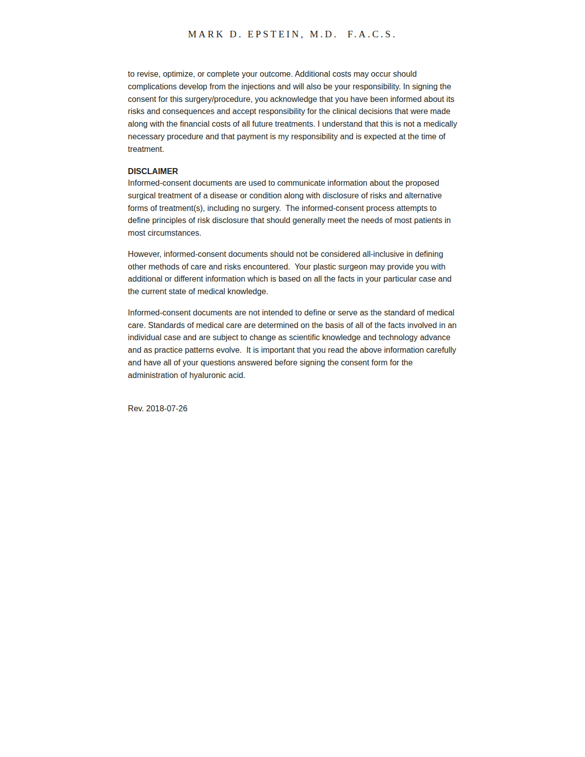MARK D. EPSTEIN, M.D. F.A.C.S.
to revise, optimize, or complete your outcome. Additional costs may occur should complications develop from the injections and will also be your responsibility. In signing the consent for this surgery/procedure, you acknowledge that you have been informed about its risks and consequences and accept responsibility for the clinical decisions that were made along with the financial costs of all future treatments. I understand that this is not a medically necessary procedure and that payment is my responsibility and is expected at the time of treatment.
DISCLAIMER
Informed-consent documents are used to communicate information about the proposed surgical treatment of a disease or condition along with disclosure of risks and alternative forms of treatment(s), including no surgery. The informed-consent process attempts to define principles of risk disclosure that should generally meet the needs of most patients in most circumstances.
However, informed-consent documents should not be considered all-inclusive in defining other methods of care and risks encountered. Your plastic surgeon may provide you with additional or different information which is based on all the facts in your particular case and the current state of medical knowledge.
Informed-consent documents are not intended to define or serve as the standard of medical care. Standards of medical care are determined on the basis of all of the facts involved in an individual case and are subject to change as scientific knowledge and technology advance and as practice patterns evolve. It is important that you read the above information carefully and have all of your questions answered before signing the consent form for the administration of hyaluronic acid.
Rev. 2018-07-26